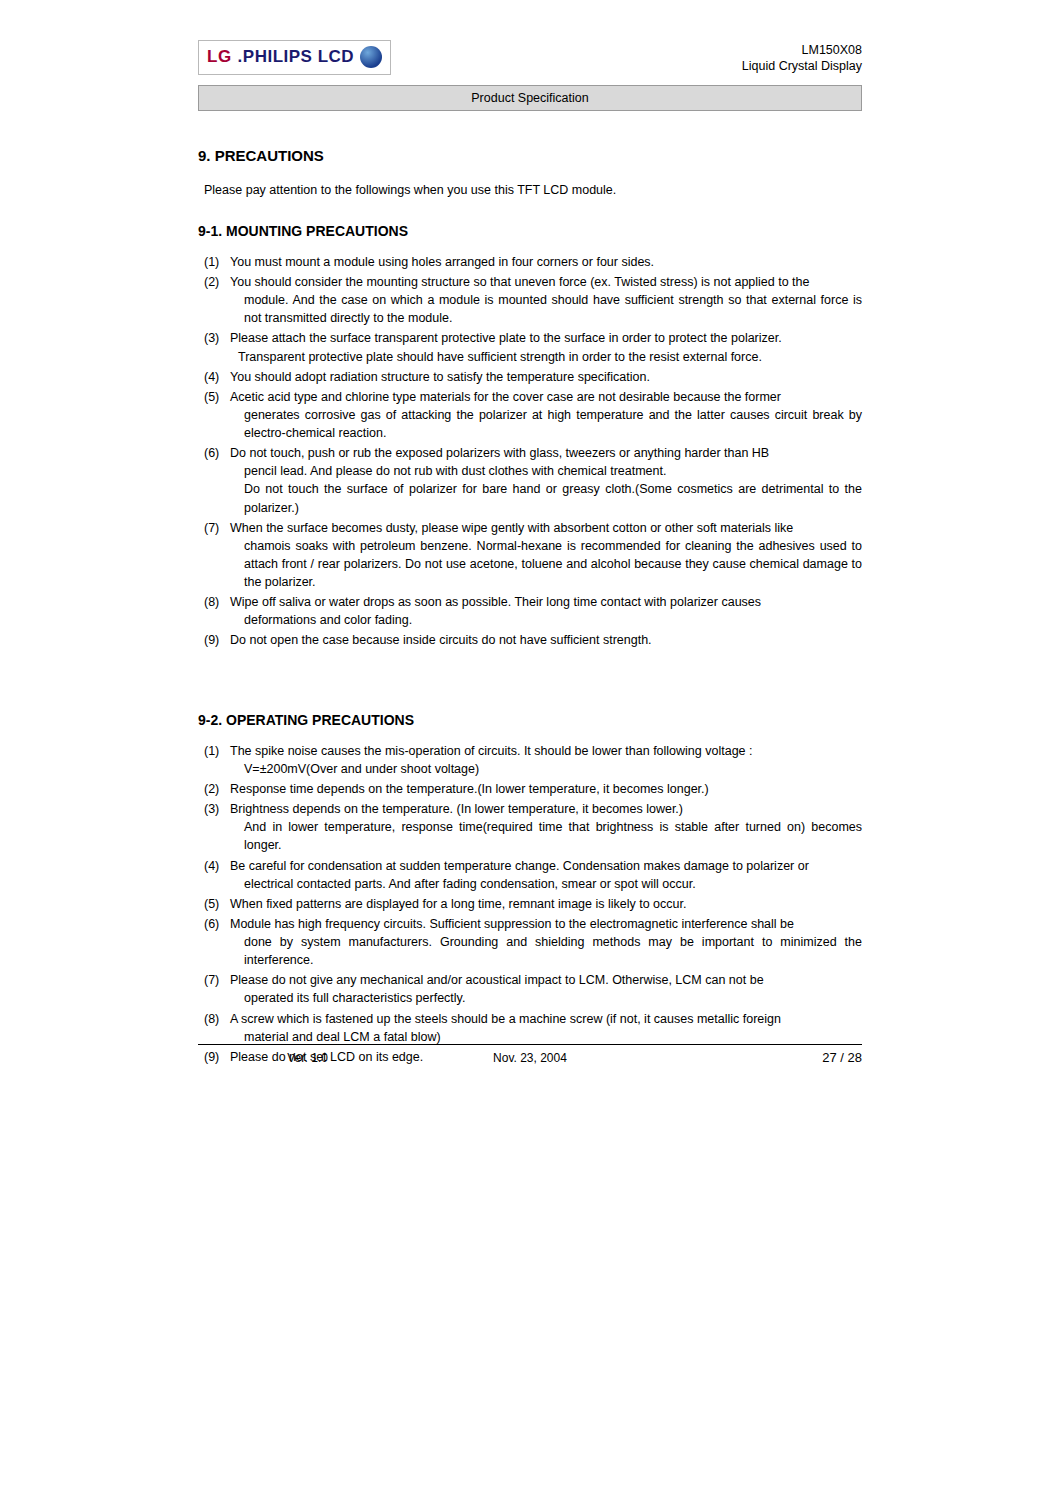LG.PHILIPS LCD
LM150X08
Liquid Crystal Display
Product Specification
9. PRECAUTIONS
Please pay attention to the followings when you use this TFT LCD module.
9-1. MOUNTING PRECAUTIONS
(1) You must mount a module using holes arranged in four corners or four sides.
(2) You should consider the mounting structure so that uneven force (ex. Twisted stress) is not applied to the module. And the case on which a module is mounted should have sufficient strength so that external force is not transmitted directly to the module.
(3) Please attach the surface transparent protective plate to the surface in order to protect the polarizer. Transparent protective plate should have sufficient strength in order to the resist external force.
(4) You should adopt radiation structure to satisfy the temperature specification.
(5) Acetic acid type and chlorine type materials for the cover case are not desirable because the former generates corrosive gas of attacking the polarizer at high temperature and the latter causes circuit break by electro-chemical reaction.
(6) Do not touch, push or rub the exposed polarizers with glass, tweezers or anything harder than HB pencil lead. And please do not rub with dust clothes with chemical treatment. Do not touch the surface of polarizer for bare hand or greasy cloth.(Some cosmetics are detrimental to the polarizer.)
(7) When the surface becomes dusty, please wipe gently with absorbent cotton or other soft materials like chamois soaks with petroleum benzene. Normal-hexane is recommended for cleaning the adhesives used to attach front / rear polarizers. Do not use acetone, toluene and alcohol because they cause chemical damage to the polarizer.
(8) Wipe off saliva or water drops as soon as possible. Their long time contact with polarizer causes deformations and color fading.
(9) Do not open the case because inside circuits do not have sufficient strength.
9-2. OPERATING PRECAUTIONS
(1) The spike noise causes the mis-operation of circuits. It should be lower than following voltage : V=±200mV(Over and under shoot voltage)
(2) Response time depends on the temperature.(In lower temperature, it becomes longer.)
(3) Brightness depends on the temperature. (In lower temperature, it becomes lower.) And in lower temperature, response time(required time that brightness is stable after turned on) becomes longer.
(4) Be careful for condensation at sudden temperature change. Condensation makes damage to polarizer or electrical contacted parts. And after fading condensation, smear or spot will occur.
(5) When fixed patterns are displayed for a long time, remnant image is likely to occur.
(6) Module has high frequency circuits. Sufficient suppression to the electromagnetic interference shall be done by system manufacturers. Grounding and shielding methods may be important to minimized the interference.
(7) Please do not give any mechanical and/or acoustical impact to LCM. Otherwise, LCM can not be operated its full characteristics perfectly.
(8) A screw which is fastened up the steels should be a machine screw (if not, it causes metallic foreign material and deal LCM a fatal blow)
(9) Please do not set LCD on its edge.
Ver. 1.0
Nov. 23, 2004
27 / 28